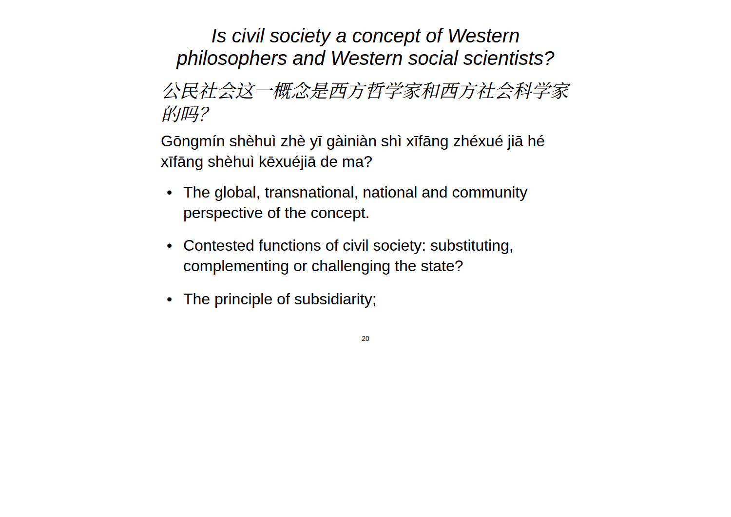Is civil society a concept of Western philosophers and Western social scientists?
公民社会这一概念是西方哲学家和西方社会科学家的吗？
Gōngmín shèhuì zhè yī gàiniàn shì xīfāng zhéxué jiā hé xīfāng shèhuì kēxuéjiā de ma?
The global, transnational, national and community perspective of the concept.
Contested functions of civil society: substituting, complementing or challenging the state?
The principle of subsidiarity;
20